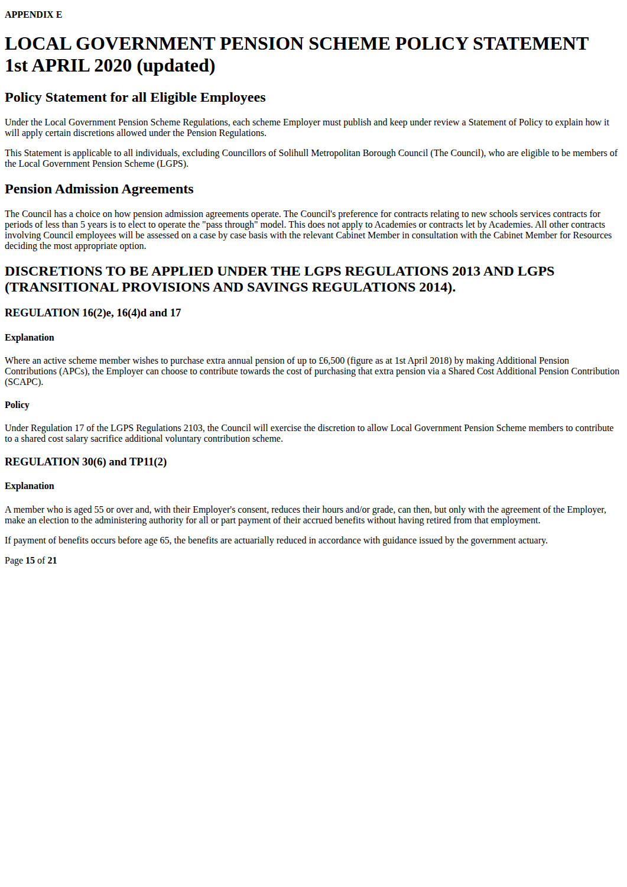APPENDIX E
LOCAL GOVERNMENT PENSION SCHEME POLICY STATEMENT
1st APRIL 2020 (updated)
Policy Statement for all Eligible Employees
Under the Local Government Pension Scheme Regulations, each scheme Employer must publish and keep under review a Statement of Policy to explain how it will apply certain discretions allowed under the Pension Regulations.
This Statement is applicable to all individuals, excluding Councillors of Solihull Metropolitan Borough Council (The Council), who are eligible to be members of the Local Government Pension Scheme (LGPS).
Pension Admission Agreements
The Council has a choice on how pension admission agreements operate. The Council's preference for contracts relating to new schools services contracts for periods of less than 5 years is to elect to operate the "pass through" model. This does not apply to Academies or contracts let by Academies. All other contracts involving Council employees will be assessed on a case by case basis with the relevant Cabinet Member in consultation with the Cabinet Member for Resources deciding the most appropriate option.
DISCRETIONS TO BE APPLIED UNDER THE LGPS REGULATIONS 2013 AND LGPS (TRANSITIONAL PROVISIONS AND SAVINGS REGULATIONS 2014).
REGULATION 16(2)e, 16(4)d and 17
Explanation
Where an active scheme member wishes to purchase extra annual pension of up to £6,500 (figure as at 1st April 2018) by making Additional Pension Contributions (APCs), the Employer can choose to contribute towards the cost of purchasing that extra pension via a Shared Cost Additional Pension Contribution (SCAPC).
Policy
Under Regulation 17 of the LGPS Regulations 2103, the Council will exercise the discretion to allow Local Government Pension Scheme members to contribute to a shared cost salary sacrifice additional voluntary contribution scheme.
REGULATION 30(6) and TP11(2)
Explanation
A member who is aged 55 or over and, with their Employer's consent, reduces their hours and/or grade, can then, but only with the agreement of the Employer, make an election to the administering authority for all or part payment of their accrued benefits without having retired from that employment.
If payment of benefits occurs before age 65, the benefits are actuarially reduced in accordance with guidance issued by the government actuary.
Page 15 of 21